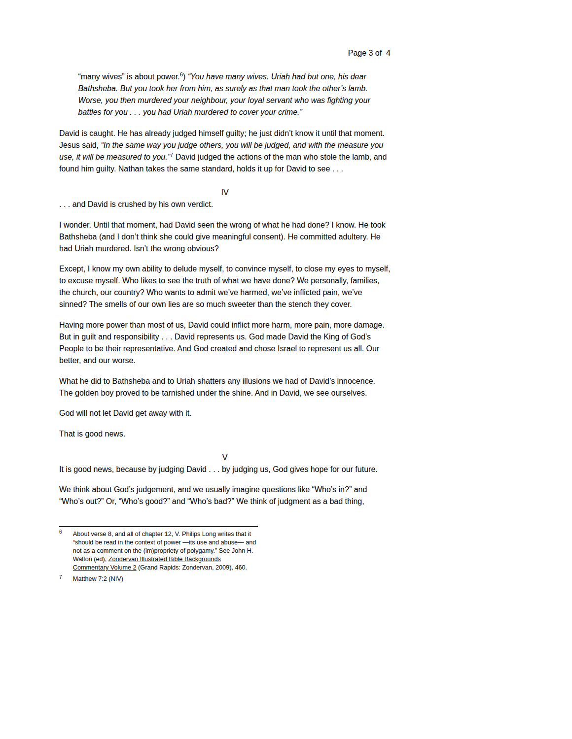Page 3 of 4
“many wives” is about power.6) “You have many wives. Uriah had but one, his dear Bathsheba. But you took her from him, as surely as that man took the other’s lamb. Worse, you then murdered your neighbour, your loyal servant who was fighting your battles for you . . . you had Uriah murdered to cover your crime.”
David is caught. He has already judged himself guilty; he just didn’t know it until that moment. Jesus said, “In the same way you judge others, you will be judged, and with the measure you use, it will be measured to you.”7 David judged the actions of the man who stole the lamb, and found him guilty. Nathan takes the same standard, holds it up for David to see . . .
IV
. . . and David is crushed by his own verdict.
I wonder. Until that moment, had David seen the wrong of what he had done? I know. He took Bathsheba (and I don’t think she could give meaningful consent). He committed adultery. He had Uriah murdered. Isn’t the wrong obvious?
Except, I know my own ability to delude myself, to convince myself, to close my eyes to myself, to excuse myself. Who likes to see the truth of what we have done? We personally, families, the church, our country? Who wants to admit we’ve harmed, we’ve inflicted pain, we’ve sinned? The smells of our own lies are so much sweeter than the stench they cover.
Having more power than most of us, David could inflict more harm, more pain, more damage. But in guilt and responsibility . . . David represents us. God made David the King of God’s People to be their representative. And God created and chose Israel to represent us all. Our better, and our worse.
What he did to Bathsheba and to Uriah shatters any illusions we had of David’s innocence. The golden boy proved to be tarnished under the shine. And in David, we see ourselves.
God will not let David get away with it.
That is good news.
V
It is good news, because by judging David . . . by judging us, God gives hope for our future.
We think about God’s judgement, and we usually imagine questions like “Who’s in?” and “Who’s out?” Or, “Who’s good?” and “Who’s bad?” We think of judgment as a bad thing,
6 About verse 8, and all of chapter 12, V. Philips Long writes that it “should be read in the context of power —its use and abuse— and not as a comment on the (im)propriety of polygamy.” See John H. Walton (ed), Zondervan Illustrated Bible Backgrounds Commentary Volume 2 (Grand Rapids: Zondervan, 2009), 460.
7 Matthew 7:2 (NIV)